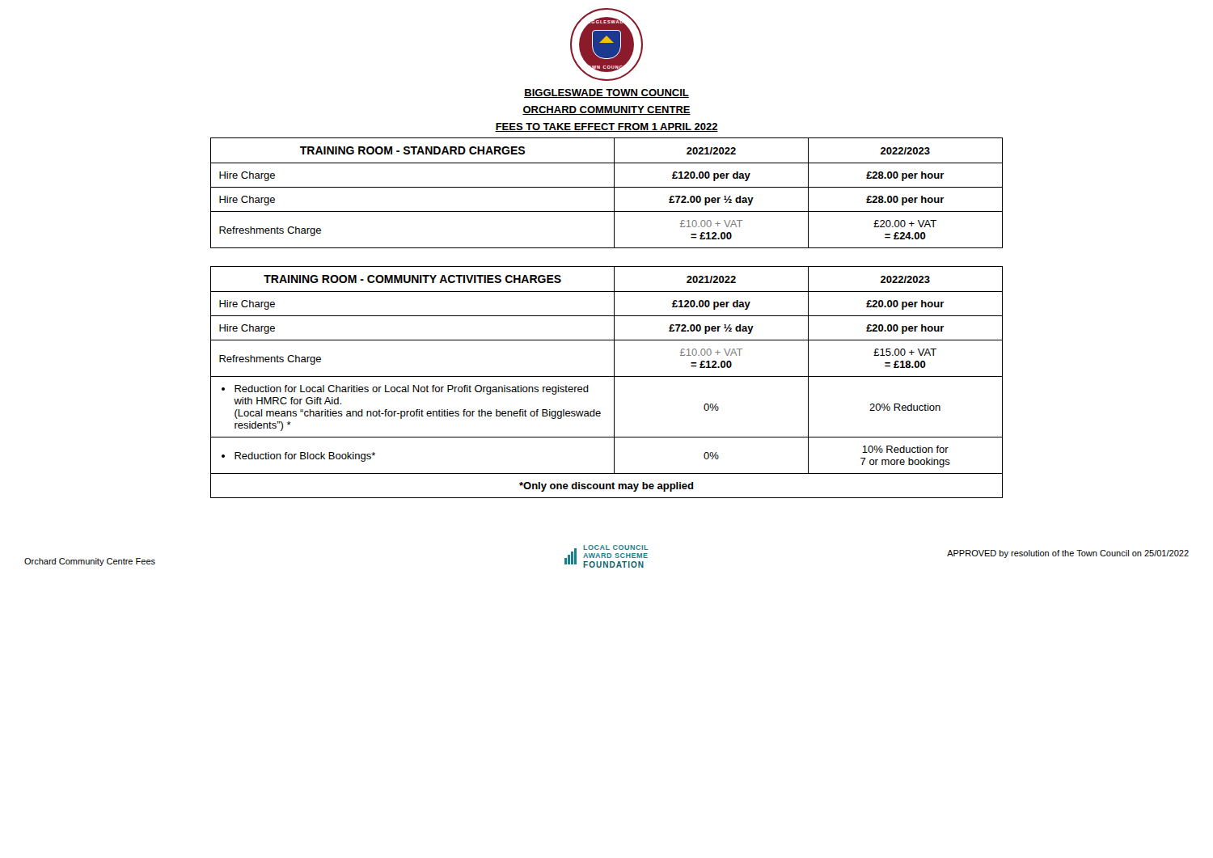BIGGLESWADE
TOWN COUNCIL
BIGGLESWADE TOWN COUNCIL
ORCHARD COMMUNITY CENTRE
FEES TO TAKE EFFECT FROM 1 APRIL 2022
| TRAINING ROOM - STANDARD CHARGES | 2021/2022 | 2022/2023 |
| --- | --- | --- |
| Hire Charge | £120.00 per day | £28.00 per hour |
| Hire Charge | £72.00 per ½ day | £28.00 per hour |
| Refreshments Charge | £10.00 + VAT = £12.00 | £20.00 + VAT = £24.00 |
| TRAINING ROOM - COMMUNITY ACTIVITIES CHARGES | 2021/2022 | 2022/2023 |
| --- | --- | --- |
| Hire Charge | £120.00 per day | £20.00 per hour |
| Hire Charge | £72.00 per ½ day | £20.00 per hour |
| Refreshments Charge | £10.00 + VAT = £12.00 | £15.00 + VAT = £18.00 |
| Reduction for Local Charities or Local Not for Profit Organisations registered with HMRC for Gift Aid. (Local means “charities and not-for-profit entities for the benefit of Biggleswade residents”) * | 0% | 20% Reduction |
| Reduction for Block Bookings* | 0% | 10% Reduction for 7 or more bookings |
| *Only one discount may be applied |
Orchard Community Centre Fees
LOCAL COUNCIL
AWARD SCHEME
FOUNDATION
APPROVED by resolution of the Town Council on 25/01/2022